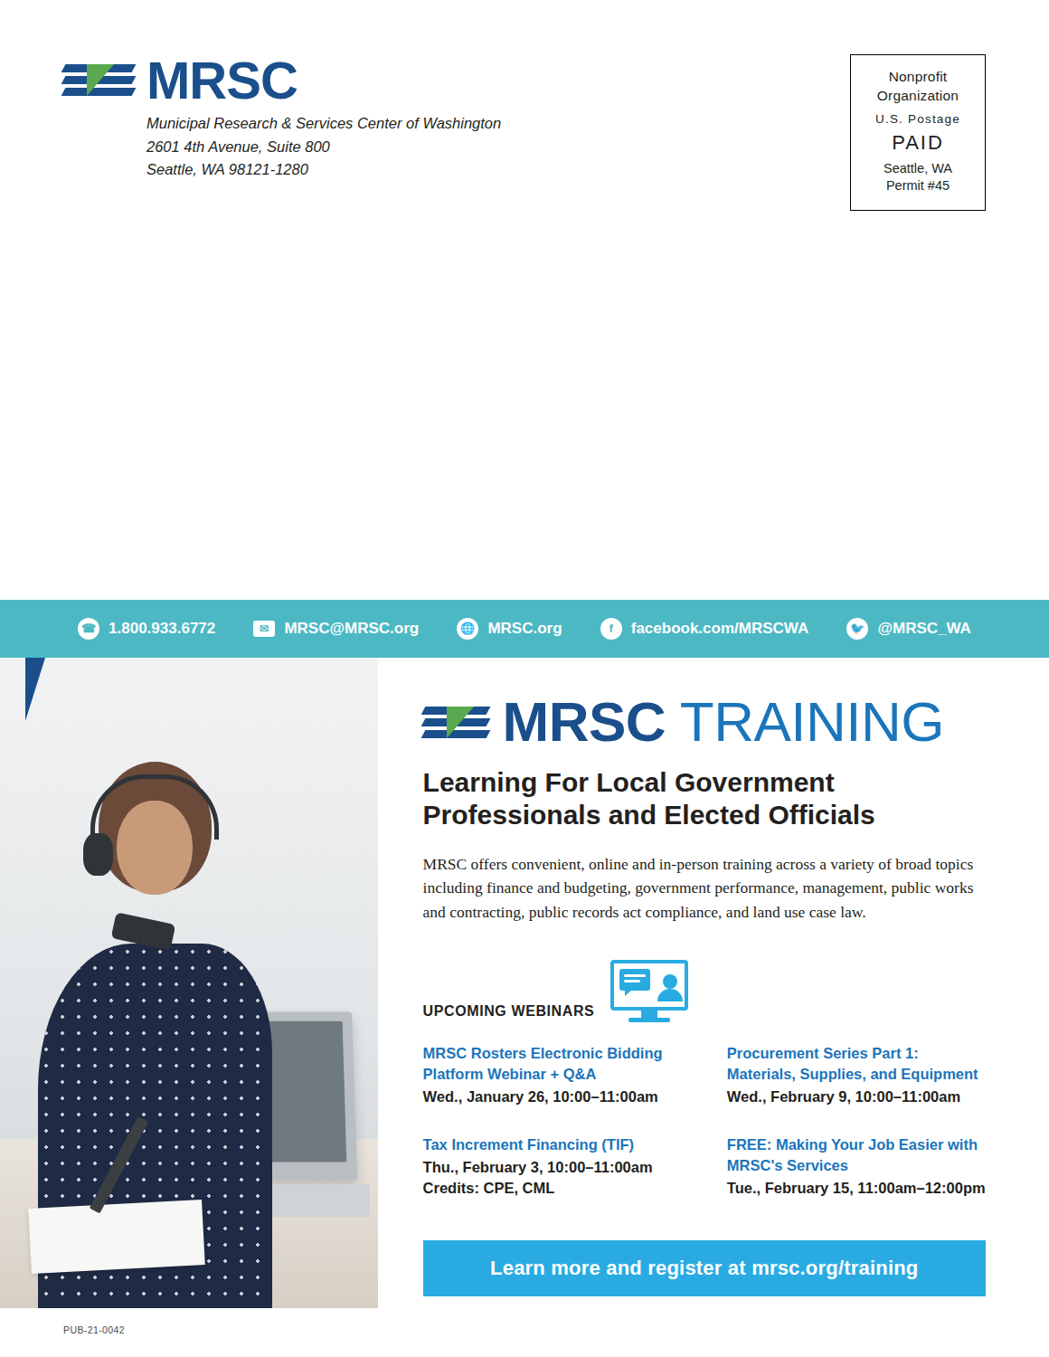MRSC
Municipal Research & Services Center of Washington
2601 4th Avenue, Suite 800
Seattle, WA 98121-1280
Nonprofit
Organization
U.S. Postage
PAID
Seattle, WA
Permit #45
☎1.800.933.6772
✉MRSC@MRSC.org
🌐MRSC.org
ffacebook.com/MRSCWA
🐦@MRSC_WA
MRSC TRAINING
Learning For Local Government
Professionals and Elected Officials
MRSC offers convenient, online and in-person training across a variety of broad topics including finance and budgeting, government performance, management, public works and contracting, public records act compliance, and land use case law.
Upcoming Webinars
MRSC Rosters Electronic Bidding Platform Webinar + Q&A Wed., January 26, 10:00–11:00am
Procurement Series Part 1: Materials, Supplies, and Equipment Wed., February 9, 10:00–11:00am
Tax Increment Financing (TIF) Thu., February 3, 10:00–11:00am Credits: CPE, CML
FREE: Making Your Job Easier with MRSC's Services Tue., February 15, 11:00am–12:00pm
Learn more and register at mrsc.org/training
PUB-21-0042